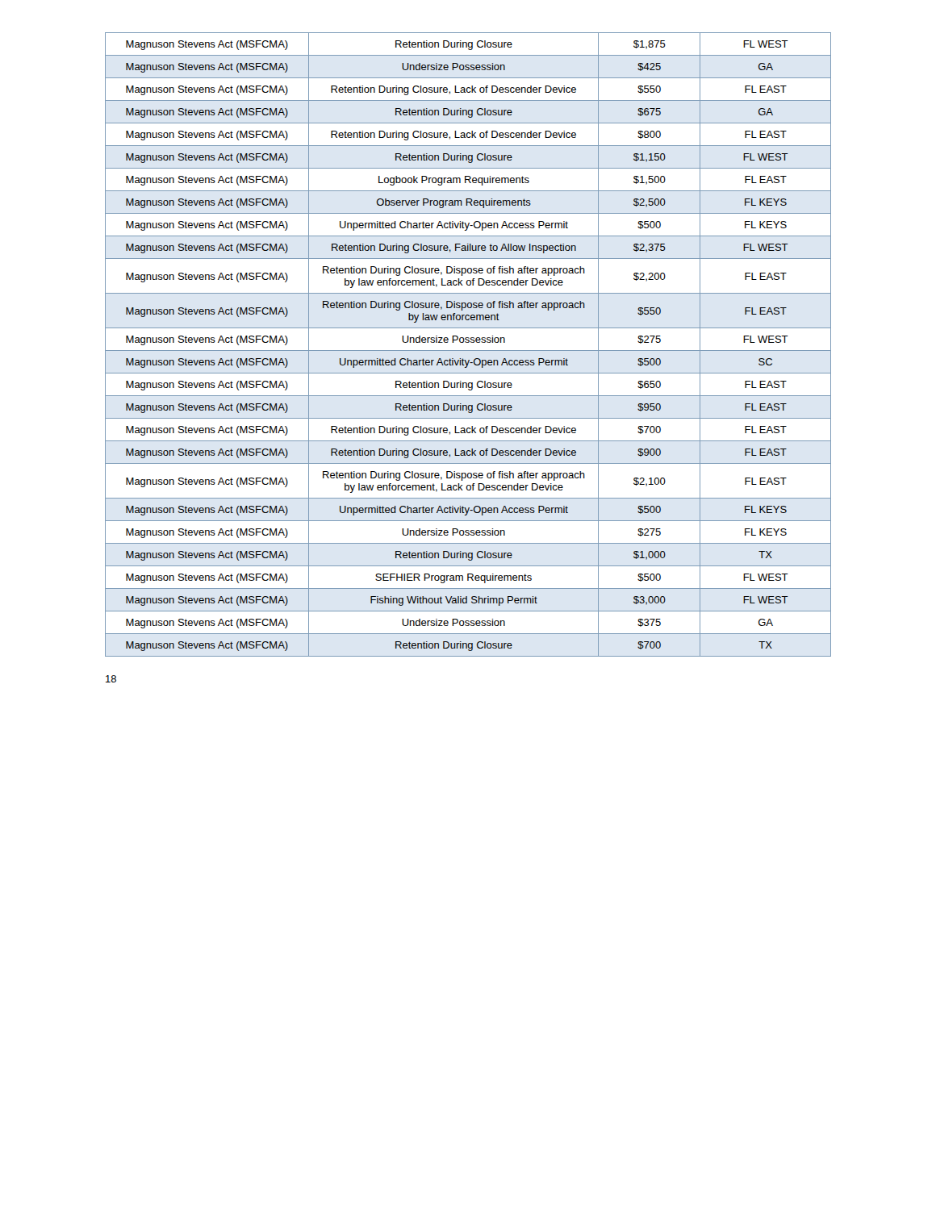| Magnuson Stevens Act (MSFCMA) | Retention During Closure | $1,875 | FL WEST |
| Magnuson Stevens Act (MSFCMA) | Undersize Possession | $425 | GA |
| Magnuson Stevens Act (MSFCMA) | Retention During Closure, Lack of Descender Device | $550 | FL EAST |
| Magnuson Stevens Act (MSFCMA) | Retention During Closure | $675 | GA |
| Magnuson Stevens Act (MSFCMA) | Retention During Closure, Lack of Descender Device | $800 | FL EAST |
| Magnuson Stevens Act (MSFCMA) | Retention During Closure | $1,150 | FL WEST |
| Magnuson Stevens Act (MSFCMA) | Logbook Program Requirements | $1,500 | FL EAST |
| Magnuson Stevens Act (MSFCMA) | Observer Program Requirements | $2,500 | FL KEYS |
| Magnuson Stevens Act (MSFCMA) | Unpermitted Charter Activity-Open Access Permit | $500 | FL KEYS |
| Magnuson Stevens Act (MSFCMA) | Retention During Closure, Failure to Allow Inspection | $2,375 | FL WEST |
| Magnuson Stevens Act (MSFCMA) | Retention During Closure, Dispose of fish after approach by law enforcement, Lack of Descender Device | $2,200 | FL EAST |
| Magnuson Stevens Act (MSFCMA) | Retention During Closure, Dispose of fish after approach by law enforcement | $550 | FL EAST |
| Magnuson Stevens Act (MSFCMA) | Undersize Possession | $275 | FL WEST |
| Magnuson Stevens Act (MSFCMA) | Unpermitted Charter Activity-Open Access Permit | $500 | SC |
| Magnuson Stevens Act (MSFCMA) | Retention During Closure | $650 | FL EAST |
| Magnuson Stevens Act (MSFCMA) | Retention During Closure | $950 | FL EAST |
| Magnuson Stevens Act (MSFCMA) | Retention During Closure, Lack of Descender Device | $700 | FL EAST |
| Magnuson Stevens Act (MSFCMA) | Retention During Closure, Lack of Descender Device | $900 | FL EAST |
| Magnuson Stevens Act (MSFCMA) | Retention During Closure, Dispose of fish after approach by law enforcement, Lack of Descender Device | $2,100 | FL EAST |
| Magnuson Stevens Act (MSFCMA) | Unpermitted Charter Activity-Open Access Permit | $500 | FL KEYS |
| Magnuson Stevens Act (MSFCMA) | Undersize Possession | $275 | FL KEYS |
| Magnuson Stevens Act (MSFCMA) | Retention During Closure | $1,000 | TX |
| Magnuson Stevens Act (MSFCMA) | SEFHIER Program Requirements | $500 | FL WEST |
| Magnuson Stevens Act (MSFCMA) | Fishing Without Valid Shrimp Permit | $3,000 | FL WEST |
| Magnuson Stevens Act (MSFCMA) | Undersize Possession | $375 | GA |
| Magnuson Stevens Act (MSFCMA) | Retention During Closure | $700 | TX |
18